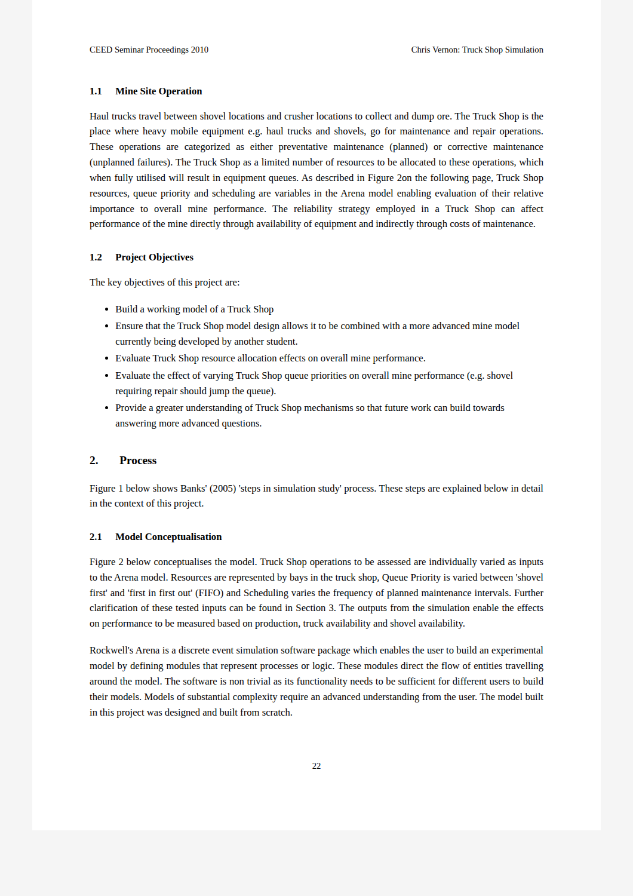CEED Seminar Proceedings 2010 Chris Vernon: Truck Shop Simulation
1.1 Mine Site Operation
Haul trucks travel between shovel locations and crusher locations to collect and dump ore. The Truck Shop is the place where heavy mobile equipment e.g. haul trucks and shovels, go for maintenance and repair operations. These operations are categorized as either preventative maintenance (planned) or corrective maintenance (unplanned failures). The Truck Shop as a limited number of resources to be allocated to these operations, which when fully utilised will result in equipment queues. As described in Figure 2on the following page, Truck Shop resources, queue priority and scheduling are variables in the Arena model enabling evaluation of their relative importance to overall mine performance. The reliability strategy employed in a Truck Shop can affect performance of the mine directly through availability of equipment and indirectly through costs of maintenance.
1.2 Project Objectives
The key objectives of this project are:
Build a working model of a Truck Shop
Ensure that the Truck Shop model design allows it to be combined with a more advanced mine model currently being developed by another student.
Evaluate Truck Shop resource allocation effects on overall mine performance.
Evaluate the effect of varying Truck Shop queue priorities on overall mine performance (e.g. shovel requiring repair should jump the queue).
Provide a greater understanding of Truck Shop mechanisms so that future work can build towards answering more advanced questions.
2. Process
Figure 1 below shows Banks' (2005) 'steps in simulation study' process. These steps are explained below in detail in the context of this project.
2.1 Model Conceptualisation
Figure 2 below conceptualises the model. Truck Shop operations to be assessed are individually varied as inputs to the Arena model. Resources are represented by bays in the truck shop, Queue Priority is varied between 'shovel first' and 'first in first out' (FIFO) and Scheduling varies the frequency of planned maintenance intervals. Further clarification of these tested inputs can be found in Section 3. The outputs from the simulation enable the effects on performance to be measured based on production, truck availability and shovel availability.
Rockwell's Arena is a discrete event simulation software package which enables the user to build an experimental model by defining modules that represent processes or logic. These modules direct the flow of entities travelling around the model. The software is non trivial as its functionality needs to be sufficient for different users to build their models. Models of substantial complexity require an advanced understanding from the user. The model built in this project was designed and built from scratch.
22